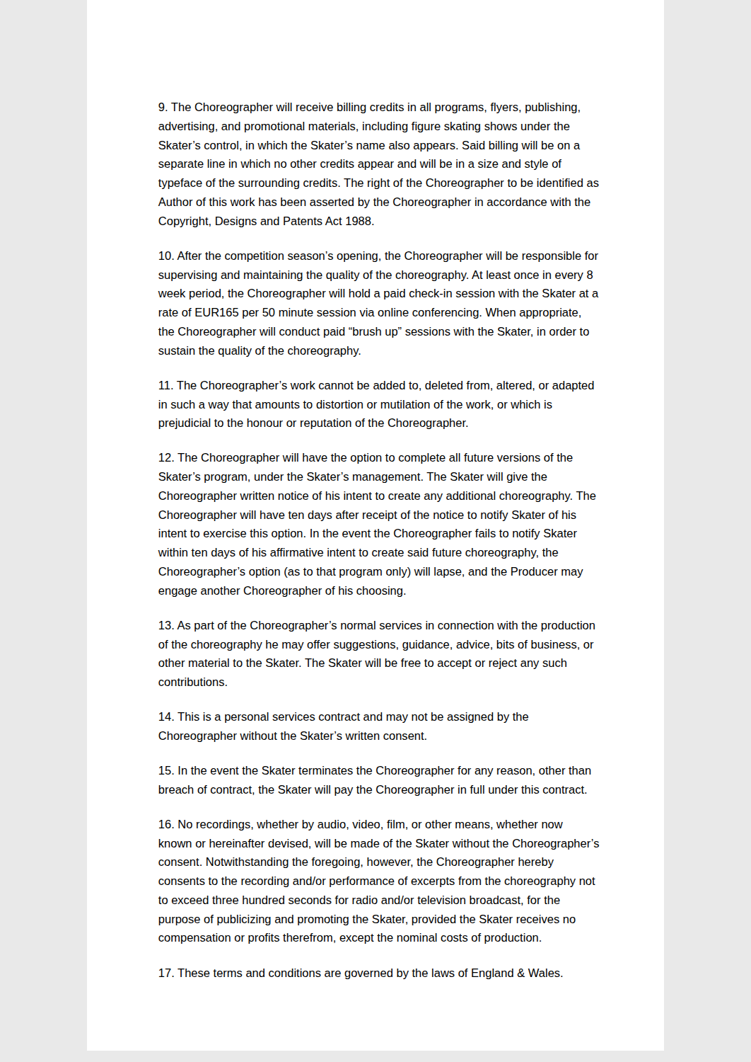9. The Choreographer will receive billing credits in all programs, flyers, publishing, advertising, and promotional materials, including figure skating shows under the Skater’s control, in which the Skater’s name also appears. Said billing will be on a separate line in which no other credits appear and will be in a size and style of typeface of the surrounding credits. The right of the Choreographer to be identified as Author of this work has been asserted by the Choreographer in accordance with the Copyright, Designs and Patents Act 1988.
10. After the competition season’s opening, the Choreographer will be responsible for supervising and maintaining the quality of the choreography. At least once in every 8 week period, the Choreographer will hold a paid check-in session with the Skater at a rate of EUR165 per 50 minute session via online conferencing. When appropriate, the Choreographer will conduct paid “brush up” sessions with the Skater, in order to sustain the quality of the choreography.
11. The Choreographer’s work cannot be added to, deleted from, altered, or adapted in such a way that amounts to distortion or mutilation of the work, or which is prejudicial to the honour or reputation of the Choreographer.
12. The Choreographer will have the option to complete all future versions of the Skater’s program, under the Skater’s management. The Skater will give the Choreographer written notice of his intent to create any additional choreography. The Choreographer will have ten days after receipt of the notice to notify Skater of his intent to exercise this option. In the event the Choreographer fails to notify Skater within ten days of his affirmative intent to create said future choreography, the Choreographer’s option (as to that program only) will lapse, and the Producer may engage another Choreographer of his choosing.
13. As part of the Choreographer’s normal services in connection with the production of the choreography he may offer suggestions, guidance, advice, bits of business, or other material to the Skater. The Skater will be free to accept or reject any such contributions.
14. This is a personal services contract and may not be assigned by the Choreographer without the Skater’s written consent.
15. In the event the Skater terminates the Choreographer for any reason, other than breach of contract, the Skater will pay the Choreographer in full under this contract.
16. No recordings, whether by audio, video, film, or other means, whether now known or hereinafter devised, will be made of the Skater without the Choreographer’s consent. Notwithstanding the foregoing, however, the Choreographer hereby consents to the recording and/or performance of excerpts from the choreography not to exceed three hundred seconds for radio and/or television broadcast, for the purpose of publicizing and promoting the Skater, provided the Skater receives no compensation or profits therefrom, except the nominal costs of production.
17. These terms and conditions are governed by the laws of England & Wales.